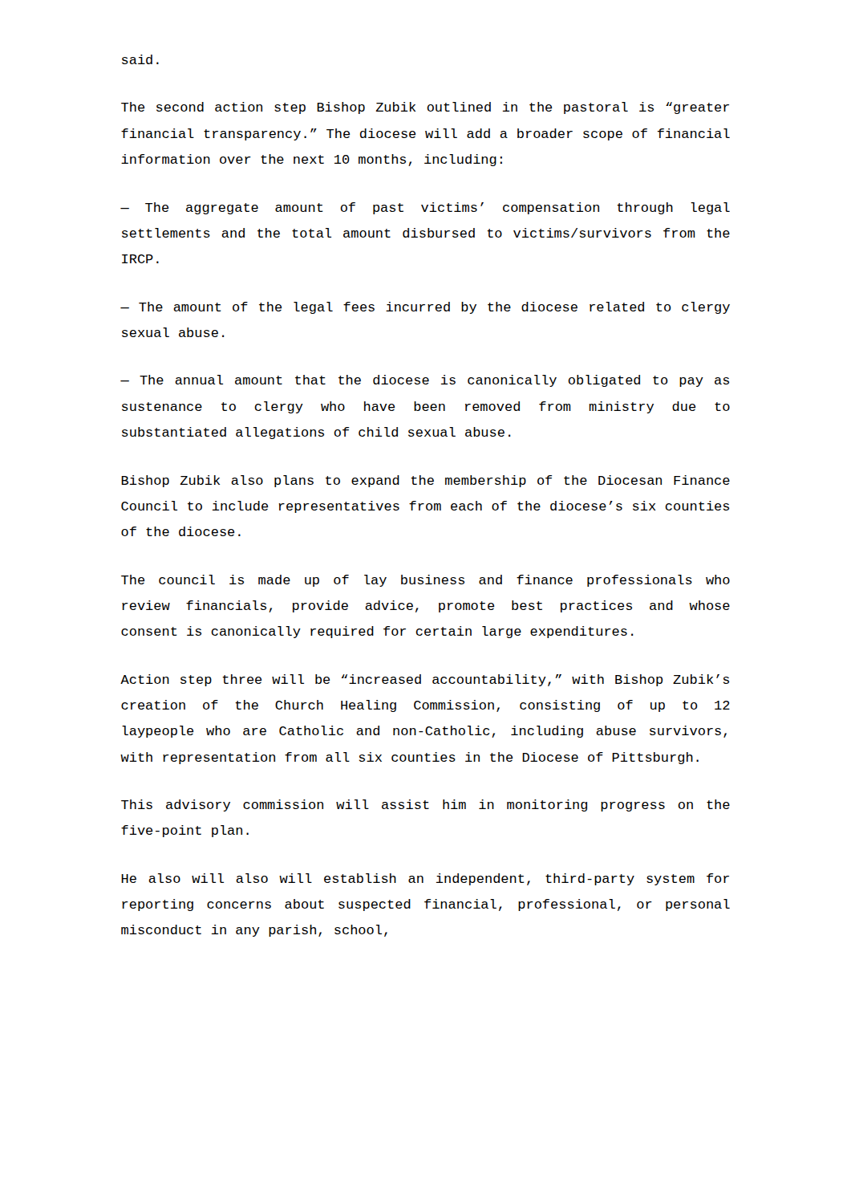said.
The second action step Bishop Zubik outlined in the pastoral is “greater financial transparency.” The diocese will add a broader scope of financial information over the next 10 months, including:
— The aggregate amount of past victims’ compensation through legal settlements and the total amount disbursed to victims/survivors from the IRCP.
— The amount of the legal fees incurred by the diocese related to clergy sexual abuse.
— The annual amount that the diocese is canonically obligated to pay as sustenance to clergy who have been removed from ministry due to substantiated allegations of child sexual abuse.
Bishop Zubik also plans to expand the membership of the Diocesan Finance Council to include representatives from each of the diocese’s six counties of the diocese.
The council is made up of lay business and finance professionals who review financials, provide advice, promote best practices and whose consent is canonically required for certain large expenditures.
Action step three will be “increased accountability,” with Bishop Zubik’s creation of the Church Healing Commission, consisting of up to 12 laypeople who are Catholic and non-Catholic, including abuse survivors, with representation from all six counties in the Diocese of Pittsburgh.
This advisory commission will assist him in monitoring progress on the five-point plan.
He also will also will establish an independent, third-party system for reporting concerns about suspected financial, professional, or personal misconduct in any parish, school,